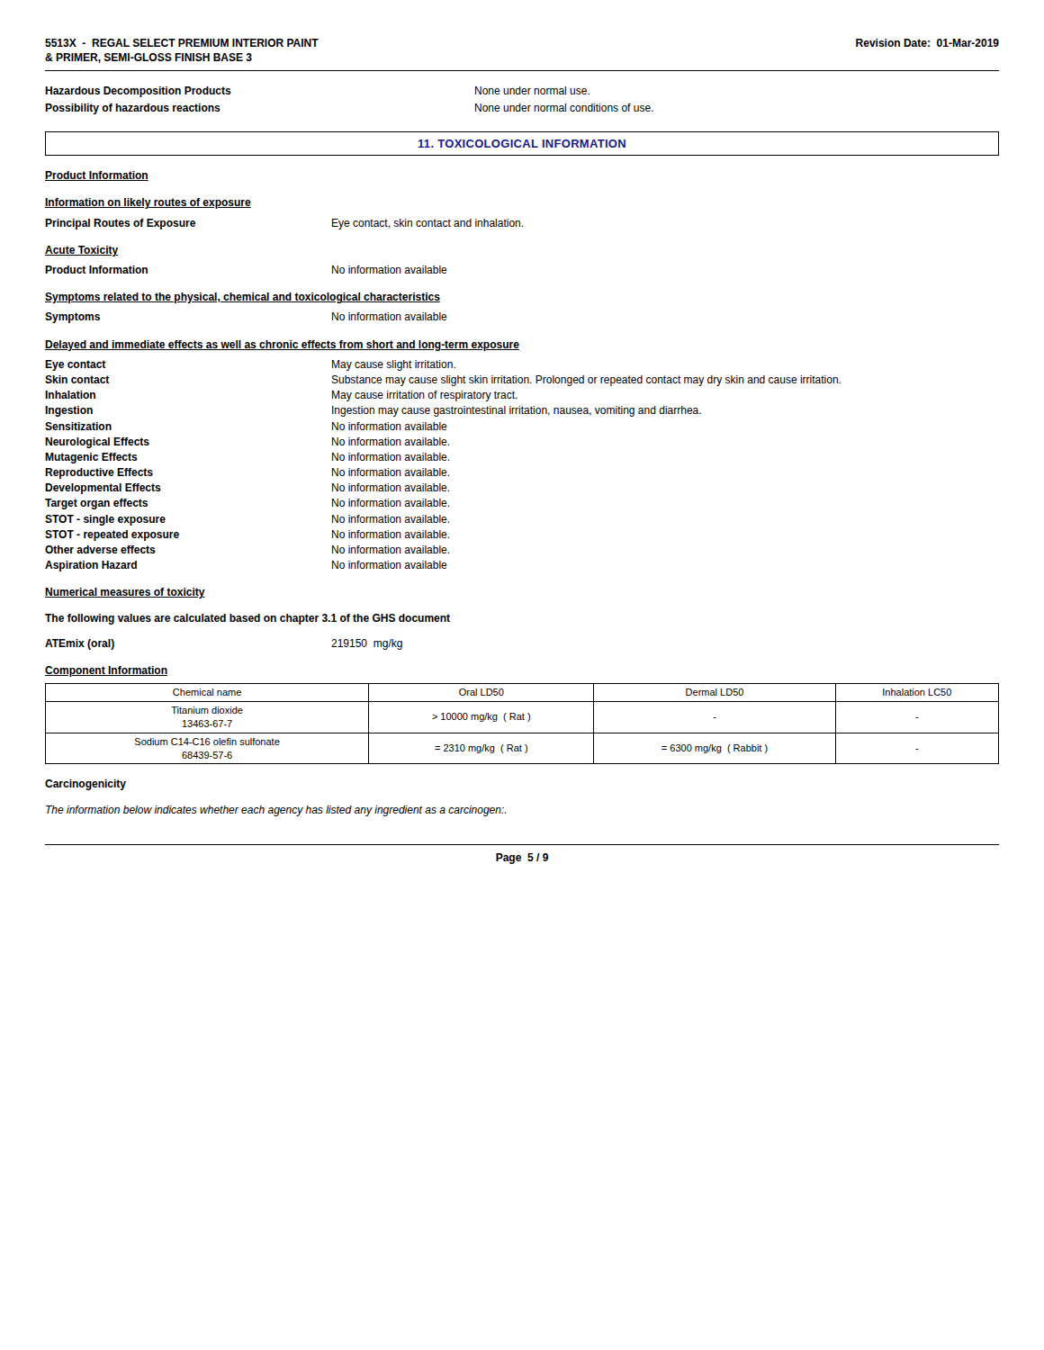5513X - REGAL SELECT PREMIUM INTERIOR PAINT
& PRIMER, SEMI-GLOSS FINISH BASE 3
Revision Date: 01-Mar-2019
Hazardous Decomposition Products
None under normal use.
Possibility of hazardous reactions
None under normal conditions of use.
11. TOXICOLOGICAL INFORMATION
Product Information
Information on likely routes of exposure
Principal Routes of Exposure
Eye contact, skin contact and inhalation.
Acute Toxicity
Product Information
No information available
Symptoms related to the physical, chemical and toxicological characteristics
Symptoms
No information available
Delayed and immediate effects as well as chronic effects from short and long-term exposure
Eye contact
May cause slight irritation.
Skin contact
Substance may cause slight skin irritation. Prolonged or repeated contact may dry skin and cause irritation.
Inhalation
May cause irritation of respiratory tract.
Ingestion
Ingestion may cause gastrointestinal irritation, nausea, vomiting and diarrhea.
Sensitization
No information available
Neurological Effects
No information available.
Mutagenic Effects
No information available.
Reproductive Effects
No information available.
Developmental Effects
No information available.
Target organ effects
No information available.
STOT - single exposure
No information available.
STOT - repeated exposure
No information available.
Other adverse effects
No information available.
Aspiration Hazard
No information available
Numerical measures of toxicity
The following values are calculated based on chapter 3.1 of the GHS document
ATEmix (oral)
219150 mg/kg
Component Information
| Chemical name | Oral LD50 | Dermal LD50 | Inhalation LC50 |
| --- | --- | --- | --- |
| Titanium dioxide 13463-67-7 | > 10000 mg/kg ( Rat ) | - | - |
| Sodium C14-C16 olefin sulfonate 68439-57-6 | = 2310 mg/kg ( Rat ) | = 6300 mg/kg ( Rabbit ) | - |
Carcinogenicity
The information below indicates whether each agency has listed any ingredient as a carcinogen:.
Page 5 / 9